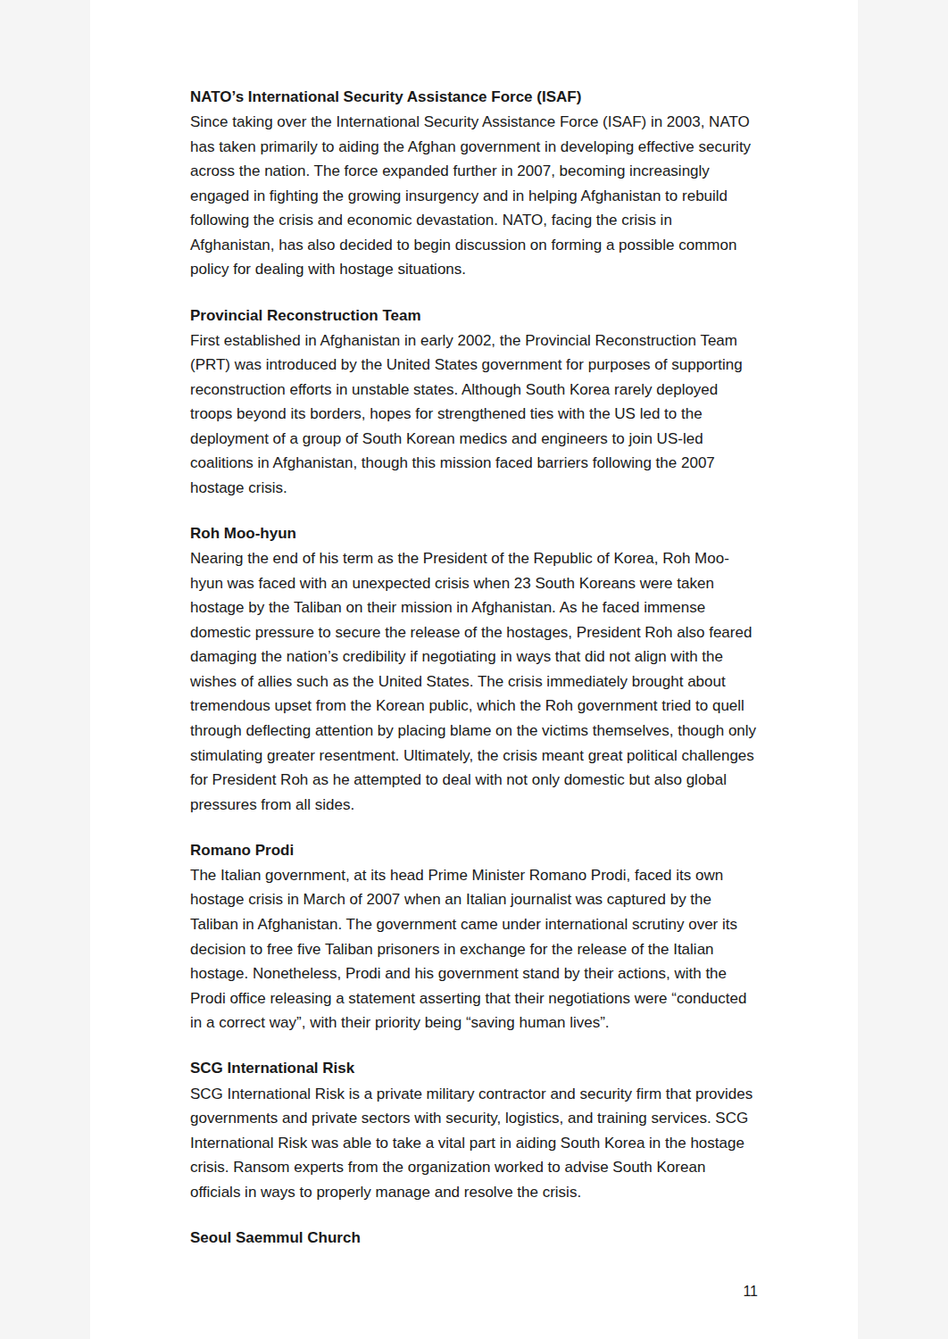NATO’s International Security Assistance Force (ISAF)
Since taking over the International Security Assistance Force (ISAF) in 2003, NATO has taken primarily to aiding the Afghan government in developing effective security across the nation. The force expanded further in 2007, becoming increasingly engaged in fighting the growing insurgency and in helping Afghanistan to rebuild following the crisis and economic devastation. NATO, facing the crisis in Afghanistan, has also decided to begin discussion on forming a possible common policy for dealing with hostage situations.
Provincial Reconstruction Team
First established in Afghanistan in early 2002, the Provincial Reconstruction Team (PRT) was introduced by the United States government for purposes of supporting reconstruction efforts in unstable states. Although South Korea rarely deployed troops beyond its borders, hopes for strengthened ties with the US led to the deployment of a group of South Korean medics and engineers to join US-led coalitions in Afghanistan, though this mission faced barriers following the 2007 hostage crisis.
Roh Moo-hyun
Nearing the end of his term as the President of the Republic of Korea, Roh Moo-hyun was faced with an unexpected crisis when 23 South Koreans were taken hostage by the Taliban on their mission in Afghanistan. As he faced immense domestic pressure to secure the release of the hostages, President Roh also feared damaging the nation’s credibility if negotiating in ways that did not align with the wishes of allies such as the United States. The crisis immediately brought about tremendous upset from the Korean public, which the Roh government tried to quell through deflecting attention by placing blame on the victims themselves, though only stimulating greater resentment. Ultimately, the crisis meant great political challenges for President Roh as he attempted to deal with not only domestic but also global pressures from all sides.
Romano Prodi
The Italian government, at its head Prime Minister Romano Prodi, faced its own hostage crisis in March of 2007 when an Italian journalist was captured by the Taliban in Afghanistan. The government came under international scrutiny over its decision to free five Taliban prisoners in exchange for the release of the Italian hostage. Nonetheless, Prodi and his government stand by their actions, with the Prodi office releasing a statement asserting that their negotiations were “conducted in a correct way”, with their priority being “saving human lives”.
SCG International Risk
SCG International Risk is a private military contractor and security firm that provides governments and private sectors with security, logistics, and training services. SCG International Risk was able to take a vital part in aiding South Korea in the hostage crisis. Ransom experts from the organization worked to advise South Korean officials in ways to properly manage and resolve the crisis.
Seoul Saemmul Church
11